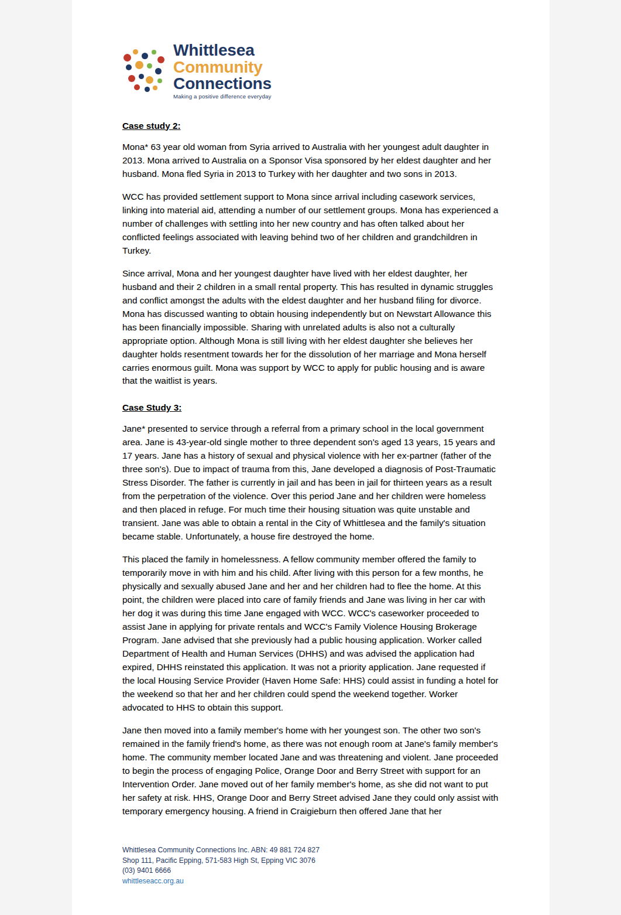Whittlesea
Community
Connections Making a positive difference everyday
Case study 2:
Mona* 63 year old woman from Syria arrived to Australia with her youngest adult daughter in 2013. Mona arrived to Australia on a Sponsor Visa sponsored by her eldest daughter and her husband. Mona fled Syria in 2013 to Turkey with her daughter and two sons in 2013.
WCC has provided settlement support to Mona since arrival including casework services, linking into material aid, attending a number of our settlement groups. Mona has experienced a number of challenges with settling into her new country and has often talked about her conflicted feelings associated with leaving behind two of her children and grandchildren in Turkey.
Since arrival, Mona and her youngest daughter have lived with her eldest daughter, her husband and their 2 children in a small rental property. This has resulted in dynamic struggles and conflict amongst the adults with the eldest daughter and her husband filing for divorce. Mona has discussed wanting to obtain housing independently but on Newstart Allowance this has been financially impossible. Sharing with unrelated adults is also not a culturally appropriate option. Although Mona is still living with her eldest daughter she believes her daughter holds resentment towards her for the dissolution of her marriage and Mona herself carries enormous guilt. Mona was support by WCC to apply for public housing and is aware that the waitlist is years.
Case Study 3:
Jane* presented to service through a referral from a primary school in the local government area. Jane is 43-year-old single mother to three dependent son's aged 13 years, 15 years and 17 years. Jane has a history of sexual and physical violence with her ex-partner (father of the three son's). Due to impact of trauma from this, Jane developed a diagnosis of Post-Traumatic Stress Disorder. The father is currently in jail and has been in jail for thirteen years as a result from the perpetration of the violence. Over this period Jane and her children were homeless and then placed in refuge. For much time their housing situation was quite unstable and transient. Jane was able to obtain a rental in the City of Whittlesea and the family's situation became stable. Unfortunately, a house fire destroyed the home.
This placed the family in homelessness. A fellow community member offered the family to temporarily move in with him and his child. After living with this person for a few months, he physically and sexually abused Jane and her and her children had to flee the home. At this point, the children were placed into care of family friends and Jane was living in her car with her dog it was during this time Jane engaged with WCC. WCC's caseworker proceeded to assist Jane in applying for private rentals and WCC's Family Violence Housing Brokerage Program. Jane advised that she previously had a public housing application. Worker called Department of Health and Human Services (DHHS) and was advised the application had expired, DHHS reinstated this application. It was not a priority application. Jane requested if the local Housing Service Provider (Haven Home Safe: HHS) could assist in funding a hotel for the weekend so that her and her children could spend the weekend together. Worker advocated to HHS to obtain this support.
Jane then moved into a family member's home with her youngest son. The other two son's remained in the family friend's home, as there was not enough room at Jane's family member's home. The community member located Jane and was threatening and violent. Jane proceeded to begin the process of engaging Police, Orange Door and Berry Street with support for an Intervention Order. Jane moved out of her family member's home, as she did not want to put her safety at risk. HHS, Orange Door and Berry Street advised Jane they could only assist with temporary emergency housing. A friend in Craigieburn then offered Jane that her
Whittlesea Community Connections Inc. ABN: 49 881 724 827
Shop 111, Pacific Epping, 571-583 High St, Epping VIC 3076
(03) 9401 6666
whittleseacc.org.au